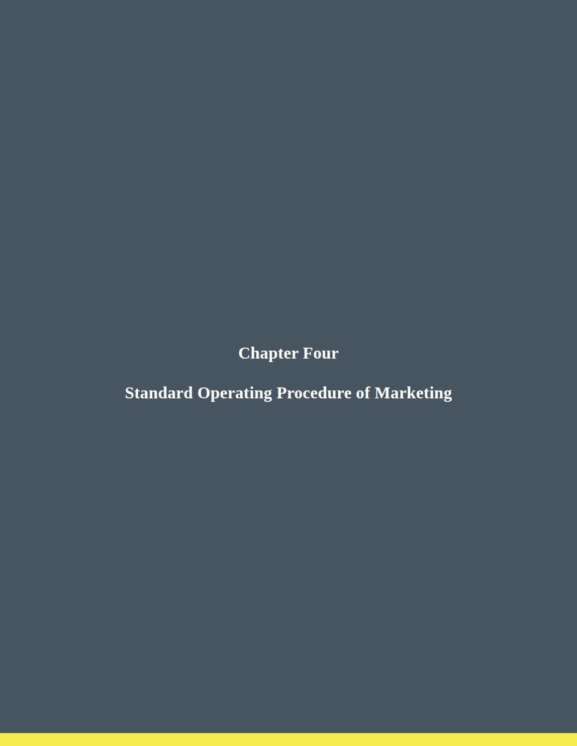Chapter Four
Standard Operating Procedure of Marketing